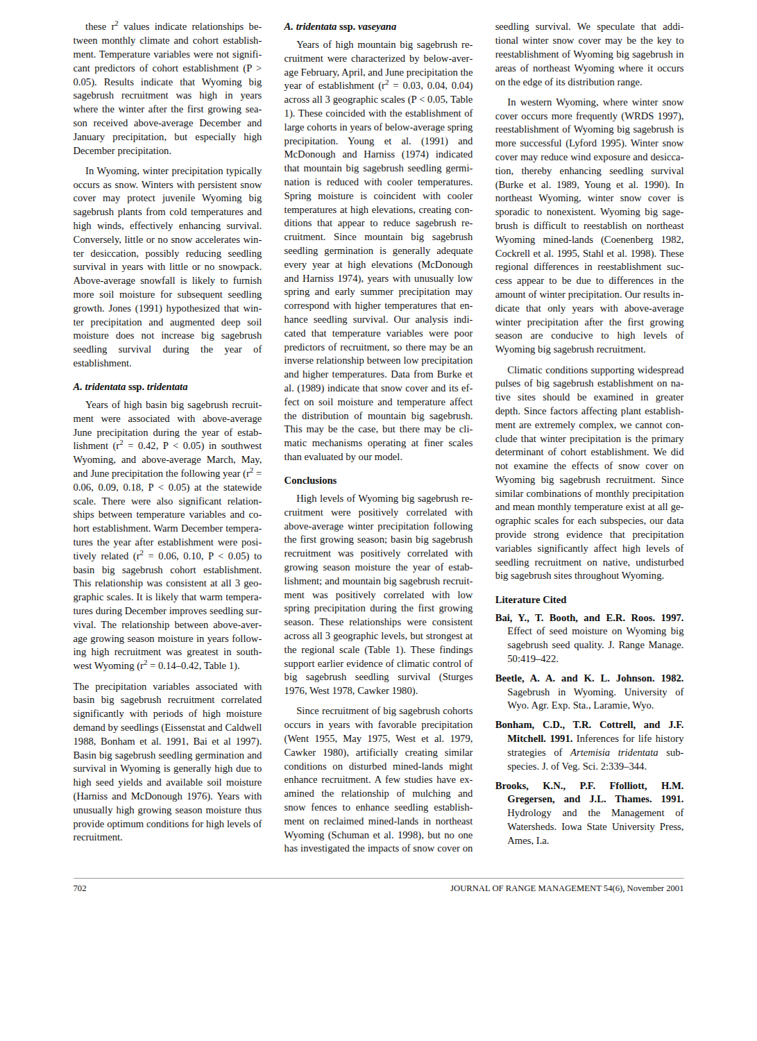these r2 values indicate relationships between monthly climate and cohort establishment. Temperature variables were not significant predictors of cohort establishment (P > 0.05). Results indicate that Wyoming big sagebrush recruitment was high in years where the winter after the first growing season received above-average December and January precipitation, but especially high December precipitation.
In Wyoming, winter precipitation typically occurs as snow. Winters with persistent snow cover may protect juvenile Wyoming big sagebrush plants from cold temperatures and high winds, effectively enhancing survival. Conversely, little or no snow accelerates winter desiccation, possibly reducing seedling survival in years with little or no snowpack. Above-average snowfall is likely to furnish more soil moisture for subsequent seedling growth. Jones (1991) hypothesized that winter precipitation and augmented deep soil moisture does not increase big sagebrush seedling survival during the year of establishment.
A. tridentata ssp. tridentata
Years of high basin big sagebrush recruitment were associated with above-average June precipitation during the year of establishment (r2 = 0.42, P < 0.05) in southwest Wyoming, and above-average March, May, and June precipitation the following year (r2 = 0.06, 0.09, 0.18, P < 0.05) at the statewide scale. There were also significant relationships between temperature variables and cohort establishment. Warm December temperatures the year after establishment were positively related (r2 = 0.06, 0.10, P < 0.05) to basin big sagebrush cohort establishment. This relationship was consistent at all 3 geographic scales. It is likely that warm temperatures during December improves seedling survival. The relationship between above-average growing season moisture in years following high recruitment was greatest in southwest Wyoming (r2 = 0.14–0.42, Table 1).
The precipitation variables associated with basin big sagebrush recruitment correlated significantly with periods of high moisture demand by seedlings (Eissenstat and Caldwell 1988, Bonham et al. 1991, Bai et al 1997). Basin big sagebrush seedling germination and survival in Wyoming is generally high due to high seed yields and available soil moisture (Harniss and McDonough 1976). Years with unusually high growing season moisture thus provide optimum conditions for high levels of recruitment.
A. tridentata ssp. vaseyana
Years of high mountain big sagebrush recruitment were characterized by below-average February, April, and June precipitation the year of establishment (r2 = 0.03, 0.04, 0.04) across all 3 geographic scales (P < 0.05, Table 1). These coincided with the establishment of large cohorts in years of below-average spring precipitation. Young et al. (1991) and McDonough and Harniss (1974) indicated that mountain big sagebrush seedling germination is reduced with cooler temperatures. Spring moisture is coincident with cooler temperatures at high elevations, creating conditions that appear to reduce sagebrush recruitment. Since mountain big sagebrush seedling germination is generally adequate every year at high elevations (McDonough and Harniss 1974), years with unusually low spring and early summer precipitation may correspond with higher temperatures that enhance seedling survival. Our analysis indicated that temperature variables were poor predictors of recruitment, so there may be an inverse relationship between low precipitation and higher temperatures. Data from Burke et al. (1989) indicate that snow cover and its effect on soil moisture and temperature affect the distribution of mountain big sagebrush. This may be the case, but there may be climatic mechanisms operating at finer scales than evaluated by our model.
Conclusions
High levels of Wyoming big sagebrush recruitment were positively correlated with above-average winter precipitation following the first growing season; basin big sagebrush recruitment was positively correlated with growing season moisture the year of establishment; and mountain big sagebrush recruitment was positively correlated with low spring precipitation during the first growing season. These relationships were consistent across all 3 geographic levels, but strongest at the regional scale (Table 1). These findings support earlier evidence of climatic control of big sagebrush seedling survival (Sturges 1976, West 1978, Cawker 1980).
Since recruitment of big sagebrush cohorts occurs in years with favorable precipitation (Went 1955, May 1975, West et al. 1979, Cawker 1980), artificially creating similar conditions on disturbed mined-lands might enhance recruitment. A few studies have examined the relationship of mulching and snow fences to enhance seedling establishment on reclaimed mined-lands in northeast Wyoming (Schuman et al. 1998), but no one has investigated the impacts of snow cover on seedling survival. We speculate that additional winter snow cover may be the key to reestablishment of Wyoming big sagebrush in areas of northeast Wyoming where it occurs on the edge of its distribution range.
In western Wyoming, where winter snow cover occurs more frequently (WRDS 1997), reestablishment of Wyoming big sagebrush is more successful (Lyford 1995). Winter snow cover may reduce wind exposure and desiccation, thereby enhancing seedling survival (Burke et al. 1989, Young et al. 1990). In northeast Wyoming, winter snow cover is sporadic to nonexistent. Wyoming big sagebrush is difficult to reestablish on northeast Wyoming mined-lands (Coenenberg 1982, Cockrell et al. 1995, Stahl et al. 1998). These regional differences in reestablishment success appear to be due to differences in the amount of winter precipitation. Our results indicate that only years with above-average winter precipitation after the first growing season are conducive to high levels of Wyoming big sagebrush recruitment.
Climatic conditions supporting widespread pulses of big sagebrush establishment on native sites should be examined in greater depth. Since factors affecting plant establishment are extremely complex, we cannot conclude that winter precipitation is the primary determinant of cohort establishment. We did not examine the effects of snow cover on Wyoming big sagebrush recruitment. Since similar combinations of monthly precipitation and mean monthly temperature exist at all geographic scales for each subspecies, our data provide strong evidence that precipitation variables significantly affect high levels of seedling recruitment on native, undisturbed big sagebrush sites throughout Wyoming.
Literature Cited
Bai, Y., T. Booth, and E.R. Roos. 1997. Effect of seed moisture on Wyoming big sagebrush seed quality. J. Range Manage. 50:419–422.
Beetle, A. A. and K. L. Johnson. 1982. Sagebrush in Wyoming. University of Wyo. Agr. Exp. Sta., Laramie, Wyo.
Bonham, C.D., T.R. Cottrell, and J.F. Mitchell. 1991. Inferences for life history strategies of Artemisia tridentata subspecies. J. of Veg. Sci. 2:339–344.
Brooks, K.N., P.F. Ffolliott, H.M. Gregersen, and J.L. Thames. 1991. Hydrology and the Management of Watersheds. Iowa State University Press, Ames, I.a.
702 JOURNAL OF RANGE MANAGEMENT 54(6), November 2001